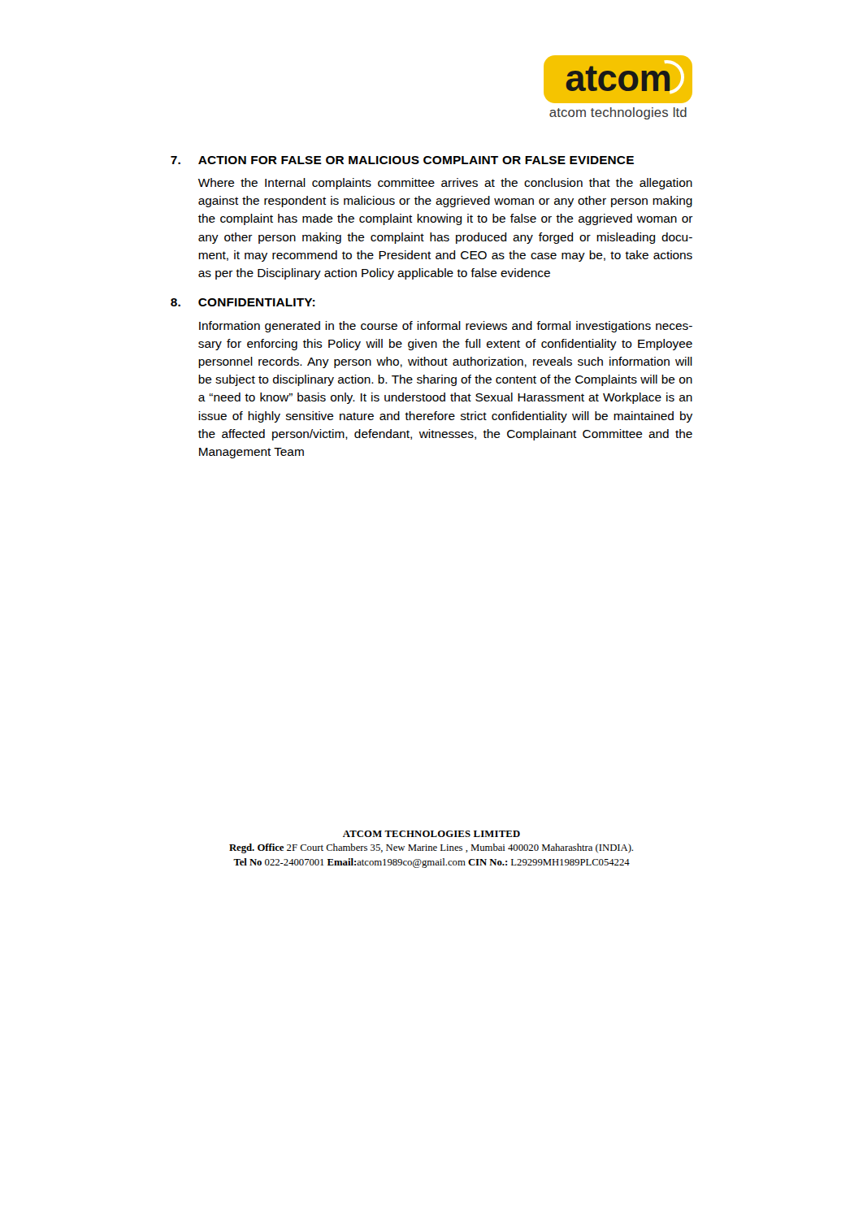atcom
atcom technologies ltd
7. Action for false or malicious complaint or false evidence
Where the Internal complaints committee arrives at the conclusion that the allegation against the respondent is malicious or the aggrieved woman or any other person making the complaint has made the complaint knowing it to be false or the aggrieved woman or any other person making the complaint has produced any forged or misleading document, it may recommend to the President and CEO as the case may be, to take actions as per the Disciplinary action Policy applicable to false evidence
8. Confidentiality:
Information generated in the course of informal reviews and formal investigations necessary for enforcing this Policy will be given the full extent of confidentiality to Employee personnel records. Any person who, without authorization, reveals such information will be subject to disciplinary action. b. The sharing of the content of the Complaints will be on a “need to know” basis only. It is understood that Sexual Harassment at Workplace is an issue of highly sensitive nature and therefore strict confidentiality will be maintained by the affected person/victim, defendant, witnesses, the Complainant Committee and the Management Team
ATCOM TECHNOLOGIES LIMITED
Regd. Office 2F Court Chambers 35, New Marine Lines , Mumbai 400020 Maharashtra (INDIA).
Tel No 022-24007001 Email: atcom1989co@gmail.com CIN No.: L29299MH1989PLC054224